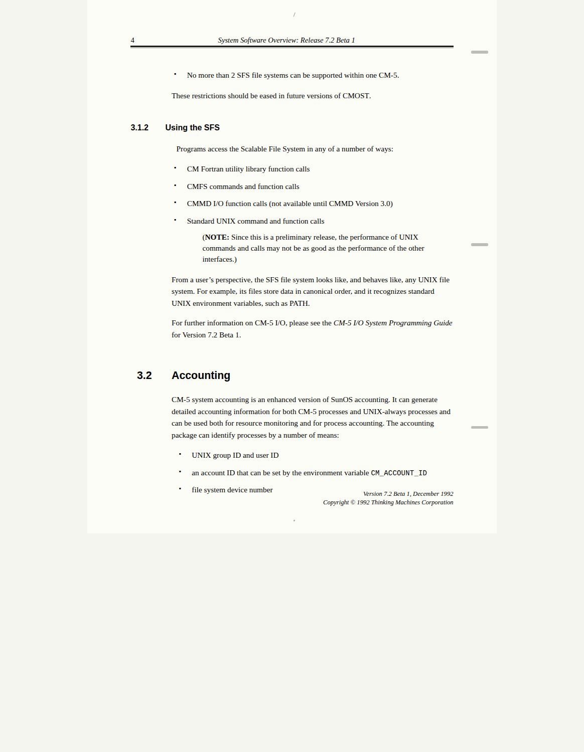/
 ,
4 System Software Overview: Release 7.2 Beta 1
No more than 2 SFS file systems can be supported within one CM-5.
These restrictions should be eased in future versions of CMOST.
3.1.2 Using the SFS
Programs access the Scalable File System in any of a number of ways:
CM Fortran utility library function calls
CMFS commands and function calls
CMMD I/O function calls (not available until CMMD Version 3.0)
Standard UNIX command and function calls
(NOTE: Since this is a preliminary release, the performance of UNIX commands and calls may not be as good as the performance of the other interfaces.)
From a user’s perspective, the SFS file system looks like, and behaves like, any UNIX file system. For example, its files store data in canonical order, and it recognizes standard UNIX environment variables, such as PATH.
For further information on CM-5 I/O, please see the CM-5 I/O System Programming Guide for Version 7.2 Beta 1.
3.2 Accounting
CM-5 system accounting is an enhanced version of SunOS accounting. It can generate detailed accounting information for both CM-5 processes and UNIX-always processes and can be used both for resource monitoring and for process accounting. The accounting package can identify processes by a number of means:
UNIX group ID and user ID
an account ID that can be set by the environment variable CM_ACCOUNT_ID
file system device number
Version 7.2 Beta 1, December 1992
Copyright © 1992 Thinking Machines Corporation